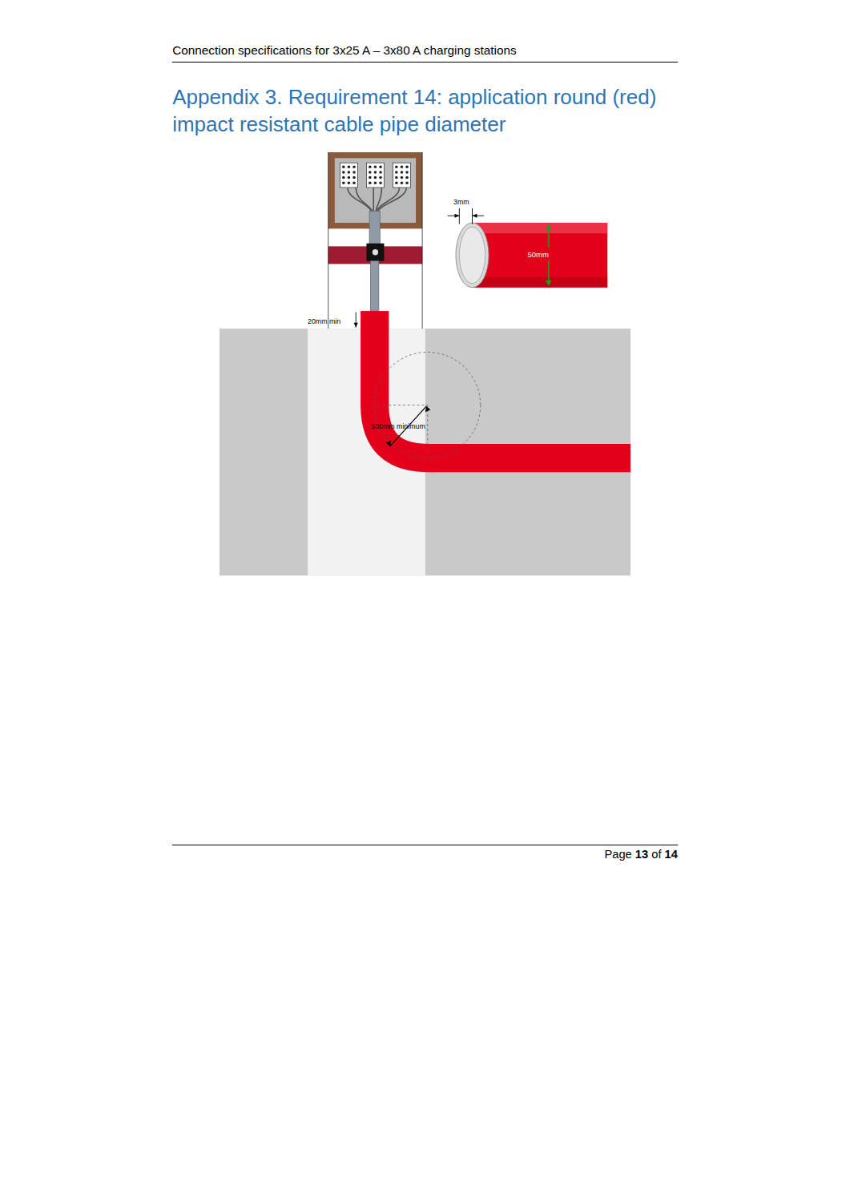Connection specifications for 3x25 A – 3x80 A charging stations
Appendix 3. Requirement 14: application round (red) impact resistant cable pipe diameter
20mm min 500mm minimum 3mm 50mm
Page 13 of 14